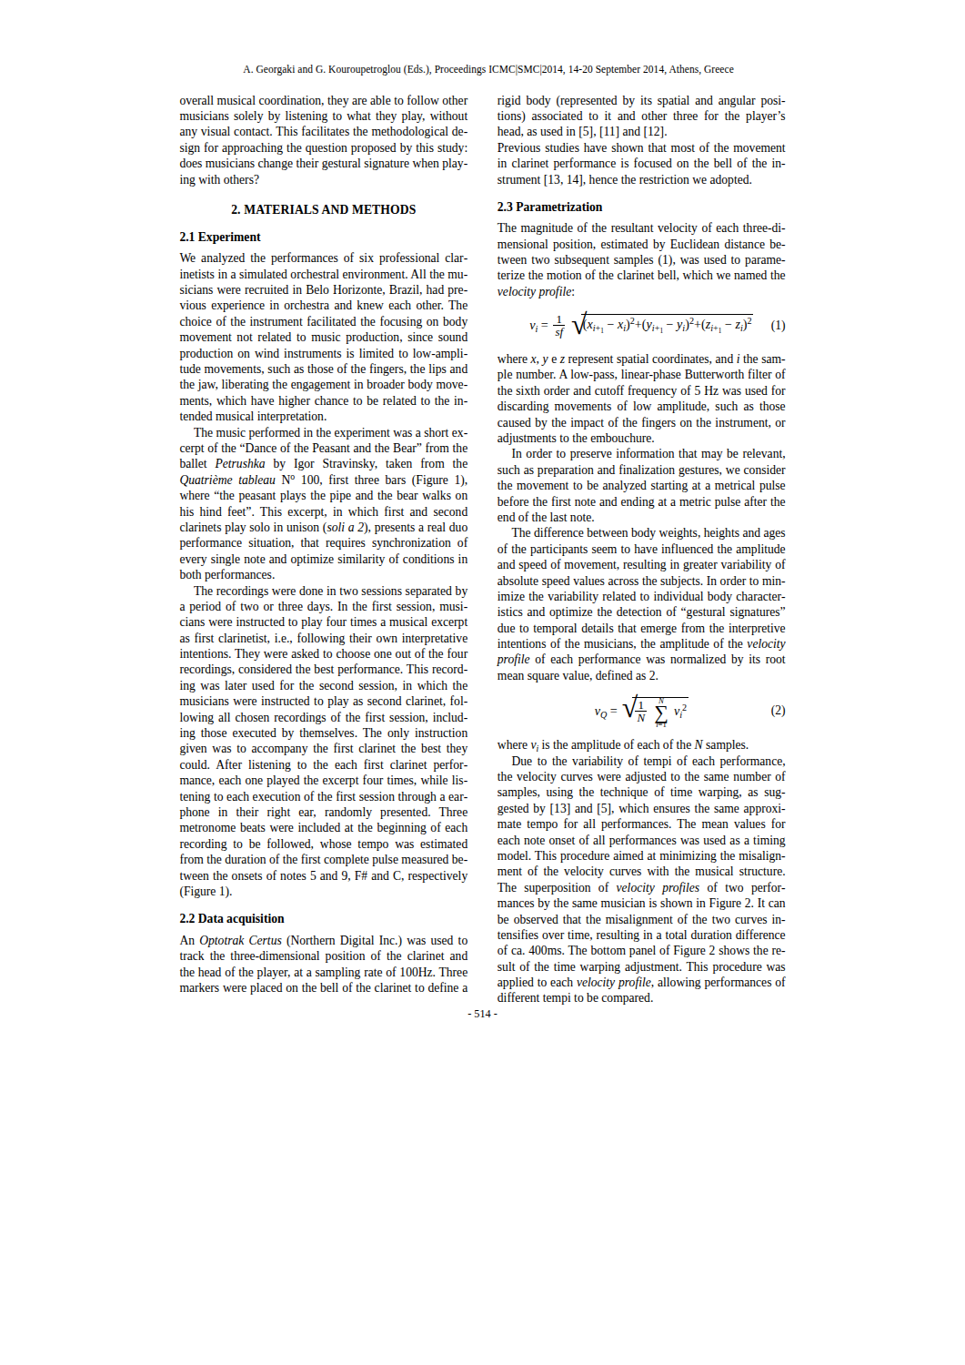A. Georgaki and G. Kouroupetroglou (Eds.), Proceedings ICMC|SMC|2014, 14-20 September 2014, Athens, Greece
overall musical coordination, they are able to follow other musicians solely by listening to what they play, without any visual contact. This facilitates the methodological design for approaching the question proposed by this study: does musicians change their gestural signature when playing with others?
2. Materials and Methods
2.1 Experiment
We analyzed the performances of six professional clarinetists in a simulated orchestral environment. All the musicians were recruited in Belo Horizonte, Brazil, had previous experience in orchestra and knew each other. The choice of the instrument facilitated the focusing on body movement not related to music production, since sound production on wind instruments is limited to low-amplitude movements, such as those of the fingers, the lips and the jaw, liberating the engagement in broader body movements, which have higher chance to be related to the intended musical interpretation.
The music performed in the experiment was a short excerpt of the “Dance of the Peasant and the Bear” from the ballet Petrushka by Igor Stravinsky, taken from the Quatrième tableau No 100, first three bars (Figure 1), where “the peasant plays the pipe and the bear walks on his hind feet”. This excerpt, in which first and second clarinets play solo in unison (soli a 2), presents a real duo performance situation, that requires synchronization of every single note and optimize similarity of conditions in both performances.
The recordings were done in two sessions separated by a period of two or three days. In the first session, musicians were instructed to play four times a musical excerpt as first clarinetist, i.e., following their own interpretative intentions. They were asked to choose one out of the four recordings, considered the best performance. This recording was later used for the second session, in which the musicians were instructed to play as second clarinet, following all chosen recordings of the first session, including those executed by themselves. The only instruction given was to accompany the first clarinet the best they could. After listening to the each first clarinet performance, each one played the excerpt four times, while listening to each execution of the first session through a earphone in their right ear, randomly presented. Three metronome beats were included at the beginning of each recording to be followed, whose tempo was estimated from the duration of the first complete pulse measured between the onsets of notes 5 and 9, F# and C, respectively (Figure 1).
2.2 Data acquisition
An Optotrak Certus (Northern Digital Inc.) was used to track the three-dimensional position of the clarinet and the head of the player, at a sampling rate of 100Hz. Three markers were placed on the bell of the clarinet to define a rigid body (represented by its spatial and angular positions) associated to it and other three for the player’s head, as used in [5], [11] and [12].
Previous studies have shown that most of the movement in clarinet performance is focused on the bell of the instrument [13, 14], hence the restriction we adopted.
2.3 Parametrization
The magnitude of the resultant velocity of each three-dimensional position, estimated by Euclidean distance between two subsequent samples (1), was used to parameterize the motion of the clarinet bell, which we named the velocity profile:
vi = 1 sf (xi+1 − xi)2+(yi+1 − yi)2+(zi+1 − zi)2 (1)
where x, y e z represent spatial coordinates, and i the sample number. A low-pass, linear-phase Butterworth filter of the sixth order and cutoff frequency of 5 Hz was used for discarding movements of low amplitude, such as those caused by the impact of the fingers on the instrument, or adjustments to the embouchure.
In order to preserve information that may be relevant, such as preparation and finalization gestures, we consider the movement to be analyzed starting at a metrical pulse before the first note and ending at a metric pulse after the end of the last note.
The difference between body weights, heights and ages of the participants seem to have influenced the amplitude and speed of movement, resulting in greater variability of absolute speed values across the subjects. In order to minimize the variability related to individual body characteristics and optimize the detection of “gestural signatures” due to temporal details that emerge from the interpretive intentions of the musicians, the amplitude of the velocity profile of each performance was normalized by its root mean square value, defined as 2.
vQ = 1 N N∑i=1 vi2 (2)
where vi is the amplitude of each of the N samples.
Due to the variability of tempi of each performance, the velocity curves were adjusted to the same number of samples, using the technique of time warping, as suggested by [13] and [5], which ensures the same approximate tempo for all performances. The mean values for each note onset of all performances was used as a timing model. This procedure aimed at minimizing the misalignment of the velocity curves with the musical structure. The superposition of velocity profiles of two performances by the same musician is shown in Figure 2. It can be observed that the misalignment of the two curves intensifies over time, resulting in a total duration difference of ca. 400ms. The bottom panel of Figure 2 shows the result of the time warping adjustment. This procedure was applied to each velocity profile, allowing performances of different tempi to be compared.
- 514 -